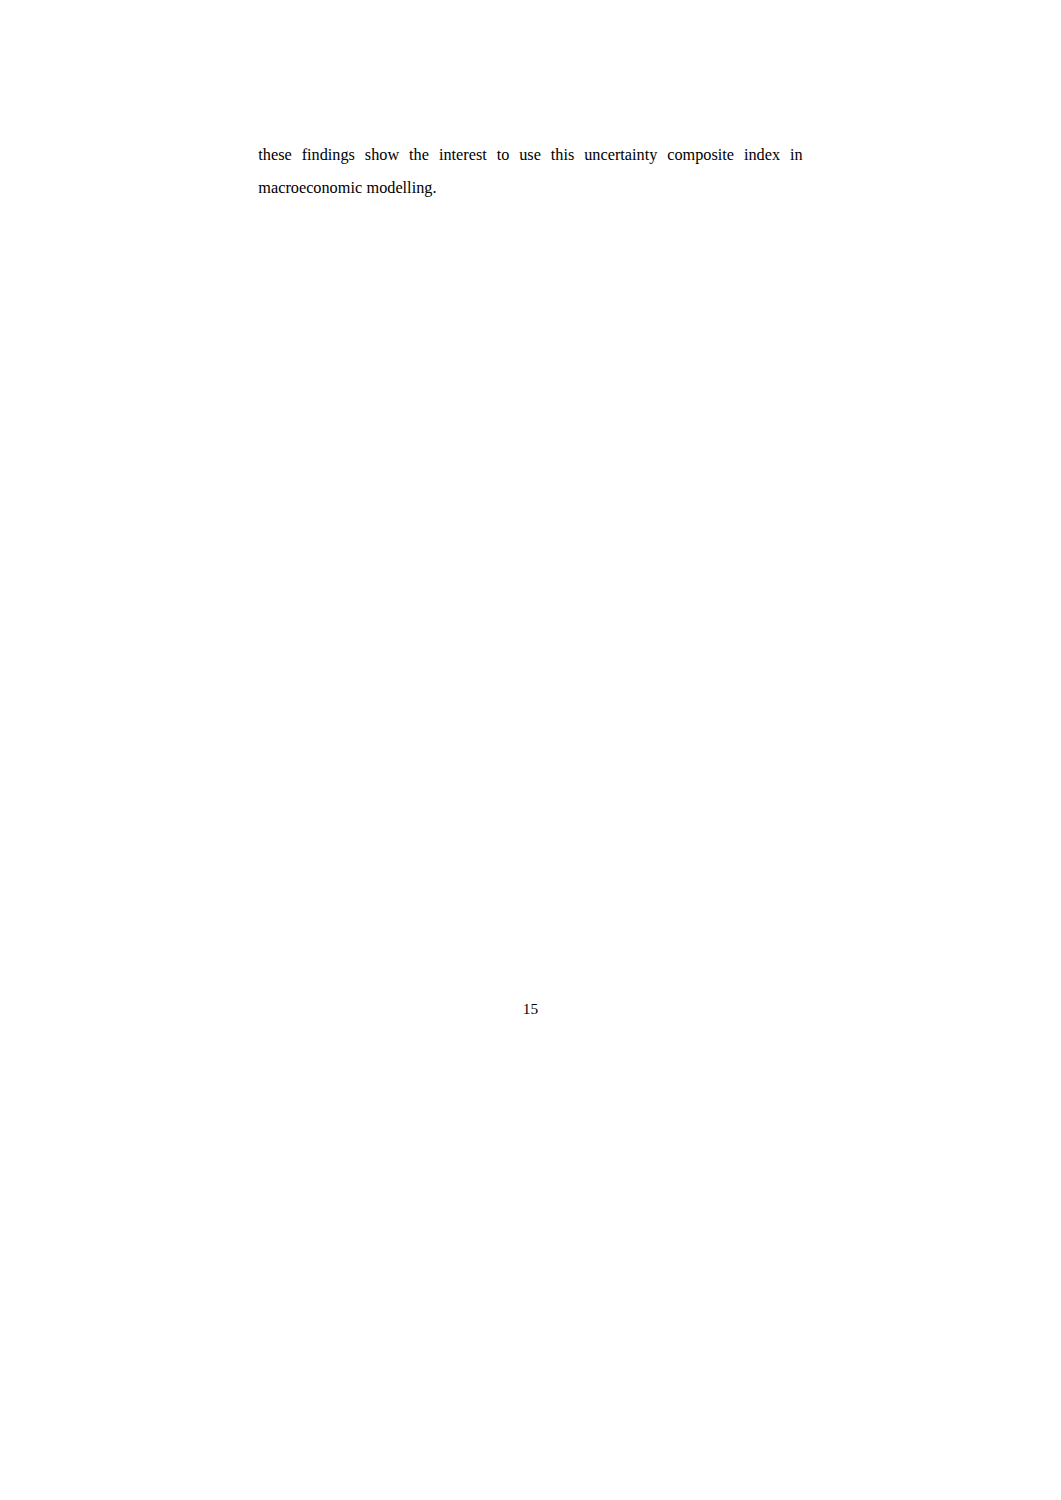these findings show the interest to use this uncertainty composite index in macroeconomic modelling.
15